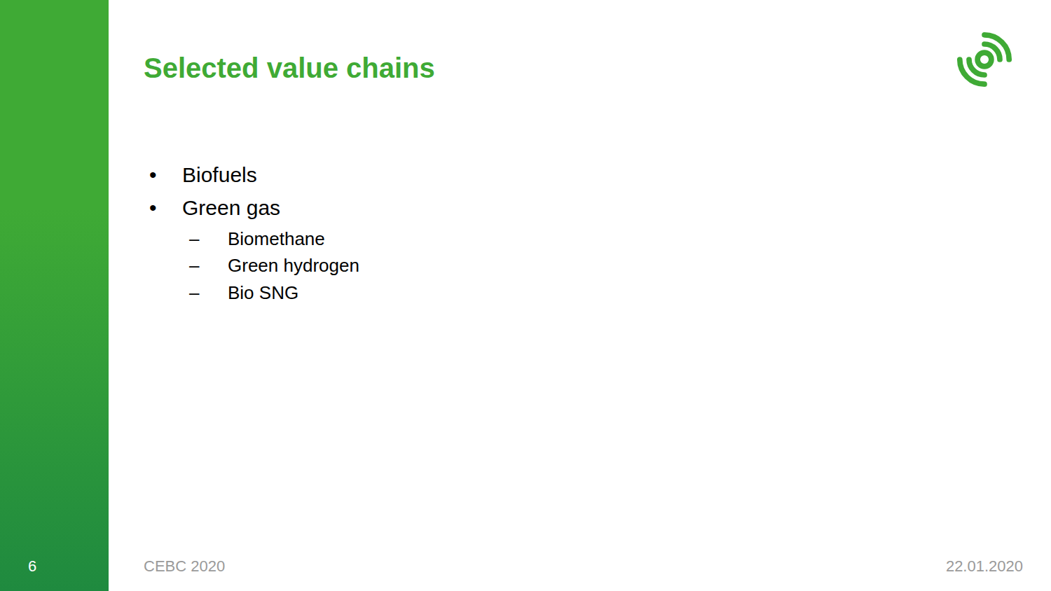Selected value chains
•Biofuels
•Green gas
–Biomethane
–Green hydrogen
–Bio SNG
6
CEBC 2020
22.01.2020